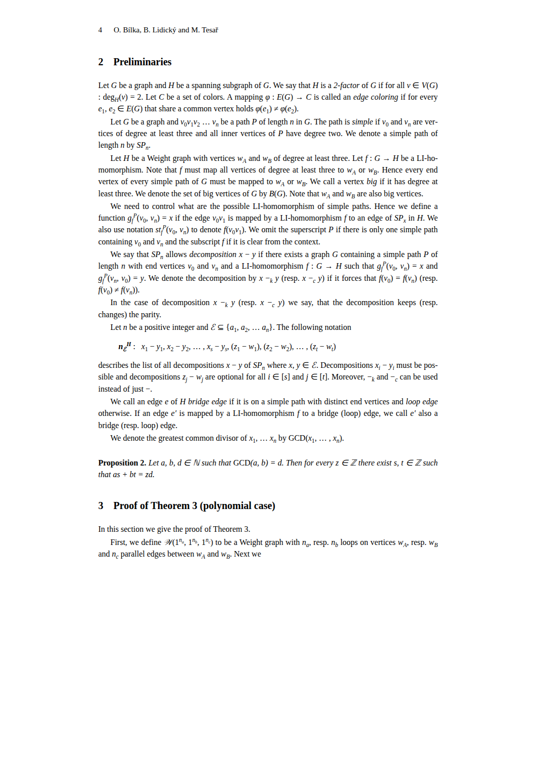4 O. Bílka, B. Lidický and M. Tesař
2 Preliminaries
Let G be a graph and H be a spanning subgraph of G. We say that H is a 2-factor of G if for all v ∈ V(G) : degH(v) = 2. Let C be a set of colors. A mapping φ : E(G) → C is called an edge coloring if for every e1, e2 ∈ E(G) that share a common vertex holds φ(e1) ≠ φ(e2).
Let G be a graph and v0v1v2 … vn be a path P of length n in G. The path is simple if v0 and vn are vertices of degree at least three and all inner vertices of P have degree two. We denote a simple path of length n by SPn.
Let H be a Weight graph with vertices wA and wB of degree at least three. Let f : G → H be a LI-homomorphism. Note that f must map all vertices of degree at least three to wA or wB. Hence every end vertex of every simple path of G must be mapped to wA or wB. We call a vertex big if it has degree at least three. We denote the set of big vertices of G by B(G). Note that wA and wB are also big vertices.
We need to control what are the possible LI-homomorphism of simple paths. Hence we define a function gfP(v0, vn) = x if the edge v0v1 is mapped by a LI-homomorphism f to an edge of SPx in H. We also use notation stfP(v0, vn) to denote f(v0v1). We omit the superscript P if there is only one simple path containing v0 and vn and the subscript f if it is clear from the context.
We say that SPn allows decomposition x − y if there exists a graph G containing a simple path P of length n with end vertices v0 and vn and a LI-homomorphism f : G → H such that gfP(v0, vn) = x and gfP(vn, v0) = y. We denote the decomposition by x −k y (resp. x −c y) if it forces that f(v0) = f(vn) (resp. f(v0) ≠ f(vn)).
In the case of decomposition x −k y (resp. x −c y) we say, that the decomposition keeps (resp. changes) the parity.
Let n be a positive integer and ℰ ⊆ {a1, a2, … an}. The following notation
nℰH : x1 − y1, x2 − y2, … , xs − ys, (z1 − w1), (z2 − w2), … , (zt − wt)
describes the list of all decompositions x − y of SPn where x, y ∈ ℰ. Decompositions xi − yi must be possible and decompositions zj − wj are optional for all i ∈ [s] and j ∈ [t]. Moreover, −k and −c can be used instead of just −.
We call an edge e of H bridge edge if it is on a simple path with distinct end vertices and loop edge otherwise. If an edge e′ is mapped by a LI-homomorphism f to a bridge (loop) edge, we call e′ also a bridge (resp. loop) edge.
We denote the greatest common divisor of x1, … xn by GCD(x1, … , xn).
Proposition 2. Let a, b, d ∈ ℕ such that GCD(a, b) = d. Then for every z ∈ ℤ there exist s, t ∈ ℤ such that as + bt = zd.
3 Proof of Theorem 3 (polynomial case)
In this section we give the proof of Theorem 3.
First, we define 𝒲(1na, 1nb, 1nc) to be a Weight graph with na, resp. nb loops on vertices wA, resp. wB and nc parallel edges between wA and wB. Next we